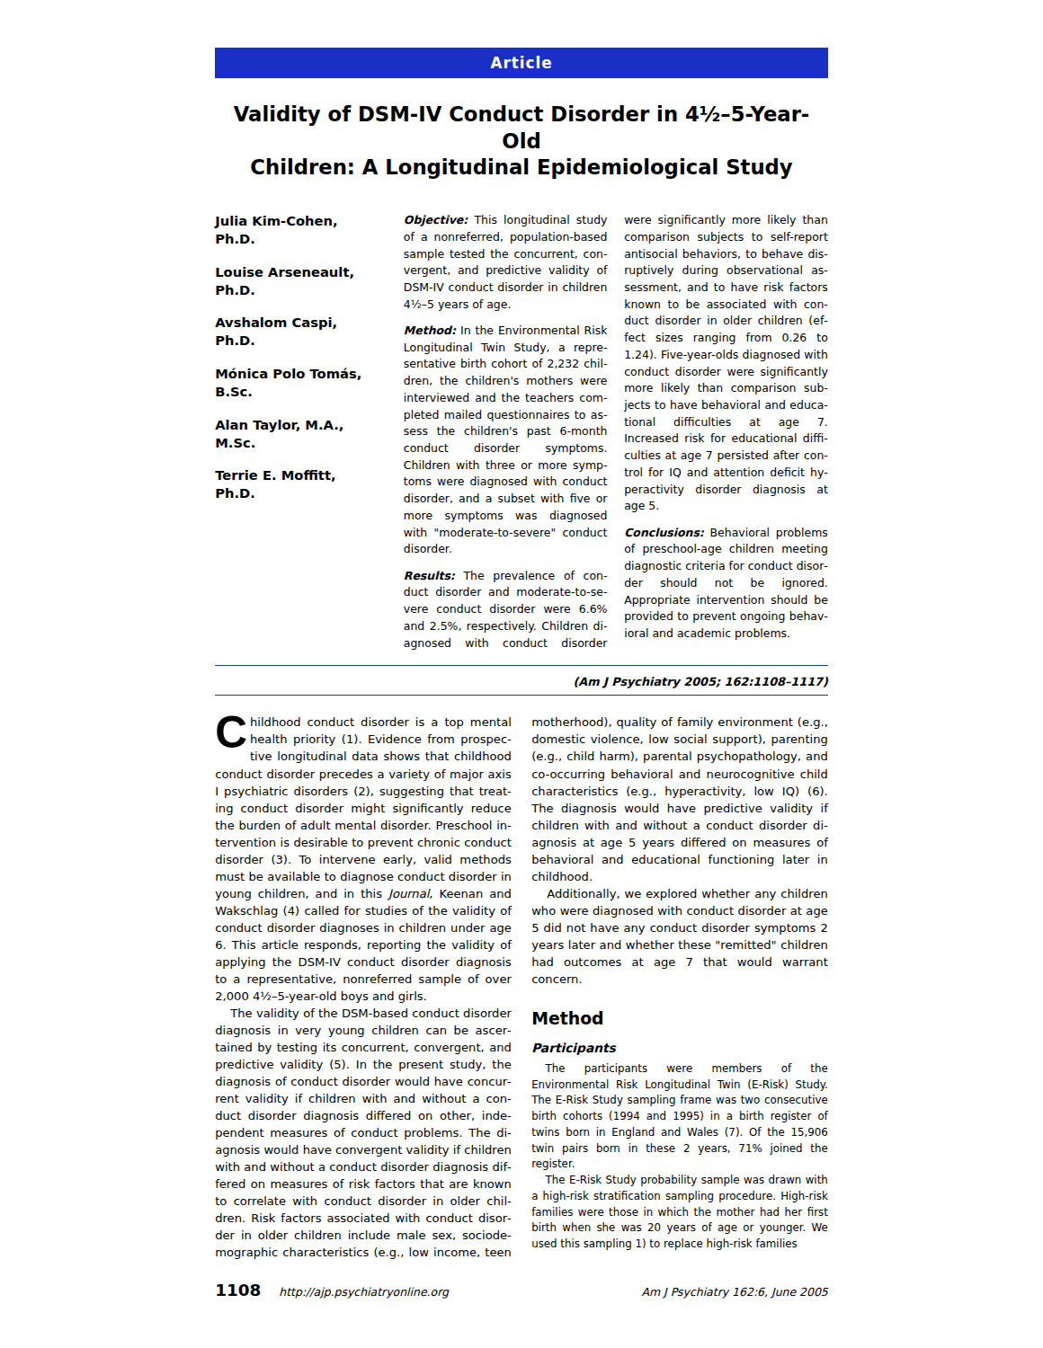Article
Validity of DSM-IV Conduct Disorder in 4½–5-Year-Old
Children: A Longitudinal Epidemiological Study
Julia Kim-Cohen, Ph.D.
Louise Arseneault, Ph.D.
Avshalom Caspi, Ph.D.
Mónica Polo Tomás, B.Sc.
Alan Taylor, M.A., M.Sc.
Terrie E. Moffitt, Ph.D.
Objective: This longitudinal study of a nonreferred, population-based sample tested the concurrent, convergent, and predictive validity of DSM-IV conduct disorder in children 4½–5 years of age.
Method: In the Environmental Risk Longitudinal Twin Study, a representative birth cohort of 2,232 children, the children's mothers were interviewed and the teachers completed mailed questionnaires to assess the children's past 6-month conduct disorder symptoms. Children with three or more symptoms were diagnosed with conduct disorder, and a subset with five or more symptoms was diagnosed with "moderate-to-severe" conduct disorder.
Results: The prevalence of conduct disorder and moderate-to-severe conduct disorder were 6.6% and 2.5%, respectively. Children diagnosed with conduct disorder were significantly more likely than comparison subjects to self-report antisocial behaviors, to behave disruptively during observational assessment, and to have risk factors known to be associated with conduct disorder in older children (effect sizes ranging from 0.26 to 1.24). Five-year-olds diagnosed with conduct disorder were significantly more likely than comparison subjects to have behavioral and educational difficulties at age 7. Increased risk for educational difficulties at age 7 persisted after control for IQ and attention deficit hyperactivity disorder diagnosis at age 5.
Conclusions: Behavioral problems of preschool-age children meeting diagnostic criteria for conduct disorder should not be ignored. Appropriate intervention should be provided to prevent ongoing behavioral and academic problems.
(Am J Psychiatry 2005; 162:1108–1117)
Childhood conduct disorder is a top mental health priority (1). Evidence from prospective longitudinal data shows that childhood conduct disorder precedes a variety of major axis I psychiatric disorders (2), suggesting that treating conduct disorder might significantly reduce the burden of adult mental disorder. Preschool intervention is desirable to prevent chronic conduct disorder (3). To intervene early, valid methods must be available to diagnose conduct disorder in young children, and in this Journal, Keenan and Wakschlag (4) called for studies of the validity of conduct disorder diagnoses in children under age 6. This article responds, reporting the validity of applying the DSM-IV conduct disorder diagnosis to a representative, nonreferred sample of over 2,000 4½–5-year-old boys and girls.
The validity of the DSM-based conduct disorder diagnosis in very young children can be ascertained by testing its concurrent, convergent, and predictive validity (5). In the present study, the diagnosis of conduct disorder would have concurrent validity if children with and without a conduct disorder diagnosis differed on other, independent measures of conduct problems. The diagnosis would have convergent validity if children with and without a conduct disorder diagnosis differed on measures of risk factors that are known to correlate with conduct disorder in older children. Risk factors associated with conduct disorder in older children include male sex, sociodemographic characteristics (e.g., low income, teen motherhood), quality of family environment (e.g., domestic violence, low social support), parenting (e.g., child harm), parental psychopathology, and co-occurring behavioral and neurocognitive child characteristics (e.g., hyperactivity, low IQ) (6). The diagnosis would have predictive validity if children with and without a conduct disorder diagnosis at age 5 years differed on measures of behavioral and educational functioning later in childhood.
Additionally, we explored whether any children who were diagnosed with conduct disorder at age 5 did not have any conduct disorder symptoms 2 years later and whether these "remitted" children had outcomes at age 7 that would warrant concern.
Method
Participants
The participants were members of the Environmental Risk Longitudinal Twin (E-Risk) Study. The E-Risk Study sampling frame was two consecutive birth cohorts (1994 and 1995) in a birth register of twins born in England and Wales (7). Of the 15,906 twin pairs born in these 2 years, 71% joined the register.
The E-Risk Study probability sample was drawn with a high-risk stratification sampling procedure. High-risk families were those in which the mother had her first birth when she was 20 years of age or younger. We used this sampling 1) to replace high-risk families
1108 http://ajp.psychiatryonline.org Am J Psychiatry 162:6, June 2005